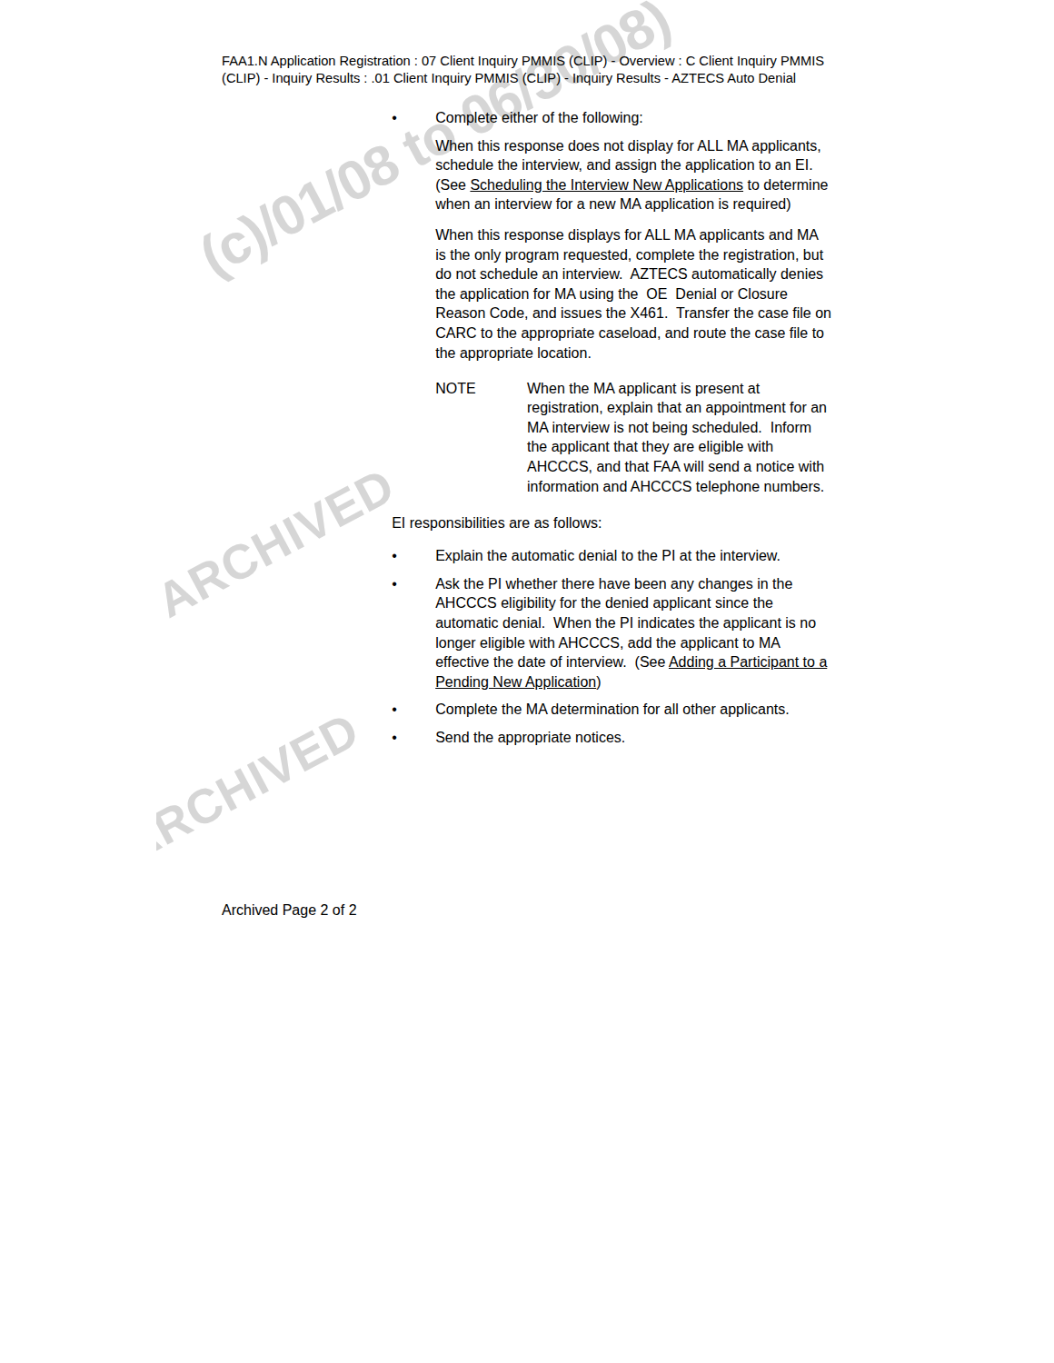(c)/01/08 to 06/30/08)
ARCHIVED
ARCHIVED
FAA1.N Application Registration : 07 Client Inquiry PMMIS (CLIP) - Overview : C Client Inquiry PMMIS (CLIP) - Inquiry Results : .01 Client Inquiry PMMIS (CLIP) - Inquiry Results - AZTECS Auto Denial
Complete either of the following:
When this response does not display for ALL MA applicants, schedule the interview, and assign the application to an EI. (See Scheduling the Interview New Applications to determine when an interview for a new MA application is required)
When this response displays for ALL MA applicants and MA is the only program requested, complete the registration, but do not schedule an interview. AZTECS automatically denies the application for MA using the OE Denial or Closure Reason Code, and issues the X461. Transfer the case file on CARC to the appropriate caseload, and route the case file to the appropriate location.
NOTE
When the MA applicant is present at registration, explain that an appointment for an MA interview is not being scheduled. Inform the applicant that they are eligible with AHCCCS, and that FAA will send a notice with information and AHCCCS telephone numbers.
EI responsibilities are as follows:
Explain the automatic denial to the PI at the interview.
Ask the PI whether there have been any changes in the AHCCCS eligibility for the denied applicant since the automatic denial. When the PI indicates the applicant is no longer eligible with AHCCCS, add the applicant to MA effective the date of interview. (See Adding a Participant to a Pending New Application)
Complete the MA determination for all other applicants.
Send the appropriate notices.
Archived Page 2 of 2